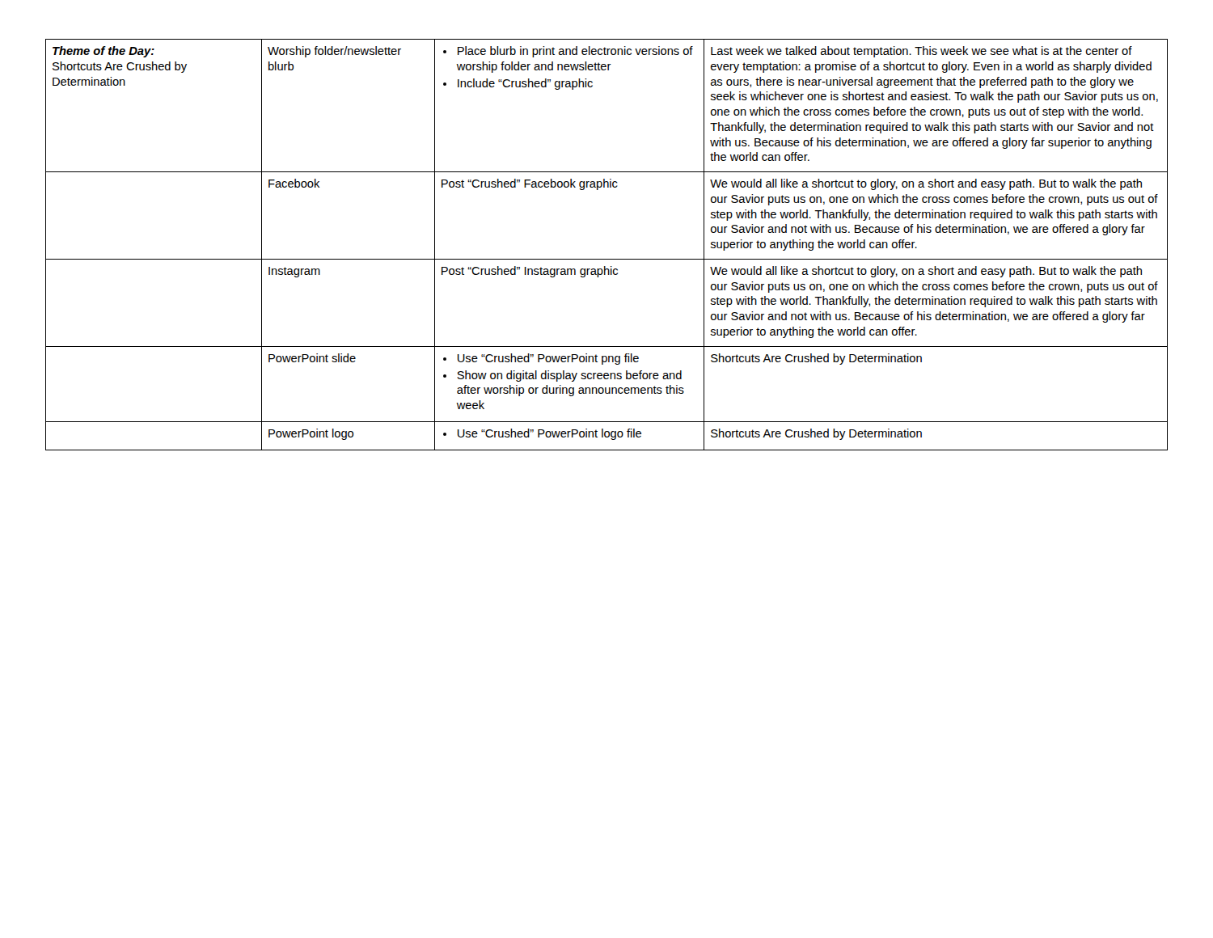| Theme of the Day: Shortcuts Are Crushed by Determination | Worship folder/newsletter blurb | Place blurb in print and electronic versions of worship folder and newsletter Include “Crushed” graphic | Last week we talked about temptation. This week we see what is at the center of every temptation: a promise of a shortcut to glory. Even in a world as sharply divided as ours, there is near-universal agreement that the preferred path to the glory we seek is whichever one is shortest and easiest. To walk the path our Savior puts us on, one on which the cross comes before the crown, puts us out of step with the world. Thankfully, the determination required to walk this path starts with our Savior and not with us. Because of his determination, we are offered a glory far superior to anything the world can offer. |
| | Facebook | Post “Crushed” Facebook graphic | We would all like a shortcut to glory, on a short and easy path. But to walk the path our Savior puts us on, one on which the cross comes before the crown, puts us out of step with the world. Thankfully, the determination required to walk this path starts with our Savior and not with us. Because of his determination, we are offered a glory far superior to anything the world can offer. |
| | Instagram | Post “Crushed” Instagram graphic | We would all like a shortcut to glory, on a short and easy path. But to walk the path our Savior puts us on, one on which the cross comes before the crown, puts us out of step with the world. Thankfully, the determination required to walk this path starts with our Savior and not with us. Because of his determination, we are offered a glory far superior to anything the world can offer. |
| | PowerPoint slide | Use “Crushed” PowerPoint png file Show on digital display screens before and after worship or during announcements this week | Shortcuts Are Crushed by Determination |
| | PowerPoint logo | Use “Crushed” PowerPoint logo file | Shortcuts Are Crushed by Determination |